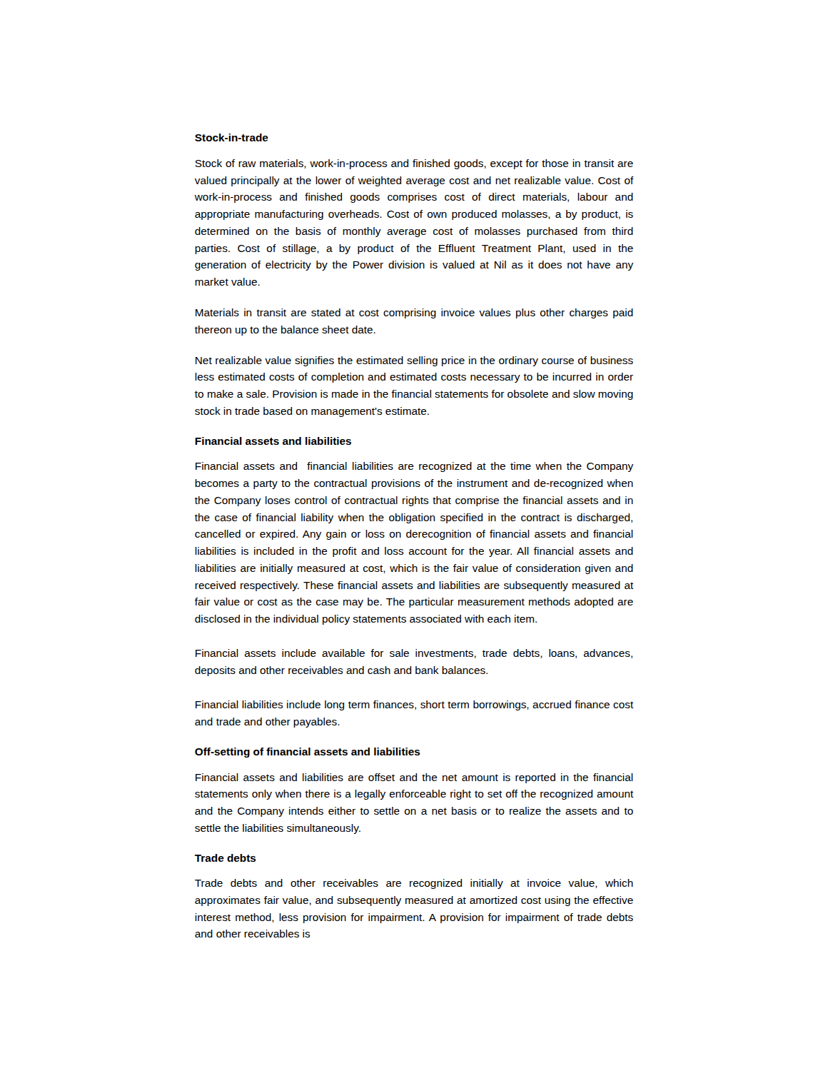Stock-in-trade
Stock of raw materials, work-in-process and finished goods, except for those in transit are valued principally at the lower of weighted average cost and net realizable value. Cost of work-in-process and finished goods comprises cost of direct materials, labour and appropriate manufacturing overheads. Cost of own produced molasses, a by product, is determined on the basis of monthly average cost of molasses purchased from third parties. Cost of stillage, a by product of the Effluent Treatment Plant, used in the generation of electricity by the Power division is valued at Nil as it does not have any market value.
Materials in transit are stated at cost comprising invoice values plus other charges paid thereon up to the balance sheet date.
Net realizable value signifies the estimated selling price in the ordinary course of business less estimated costs of completion and estimated costs necessary to be incurred in order to make a sale. Provision is made in the financial statements for obsolete and slow moving stock in trade based on management's estimate.
Financial assets and liabilities
Financial assets and financial liabilities are recognized at the time when the Company becomes a party to the contractual provisions of the instrument and de-recognized when the Company loses control of contractual rights that comprise the financial assets and in the case of financial liability when the obligation specified in the contract is discharged, cancelled or expired. Any gain or loss on derecognition of financial assets and financial liabilities is included in the profit and loss account for the year. All financial assets and liabilities are initially measured at cost, which is the fair value of consideration given and received respectively. These financial assets and liabilities are subsequently measured at fair value or cost as the case may be. The particular measurement methods adopted are disclosed in the individual policy statements associated with each item.
Financial assets include available for sale investments, trade debts, loans, advances, deposits and other receivables and cash and bank balances.
Financial liabilities include long term finances, short term borrowings, accrued finance cost and trade and other payables.
Off-setting of financial assets and liabilities
Financial assets and liabilities are offset and the net amount is reported in the financial statements only when there is a legally enforceable right to set off the recognized amount and the Company intends either to settle on a net basis or to realize the assets and to settle the liabilities simultaneously.
Trade debts
Trade debts and other receivables are recognized initially at invoice value, which approximates fair value, and subsequently measured at amortized cost using the effective interest method, less provision for impairment. A provision for impairment of trade debts and other receivables is